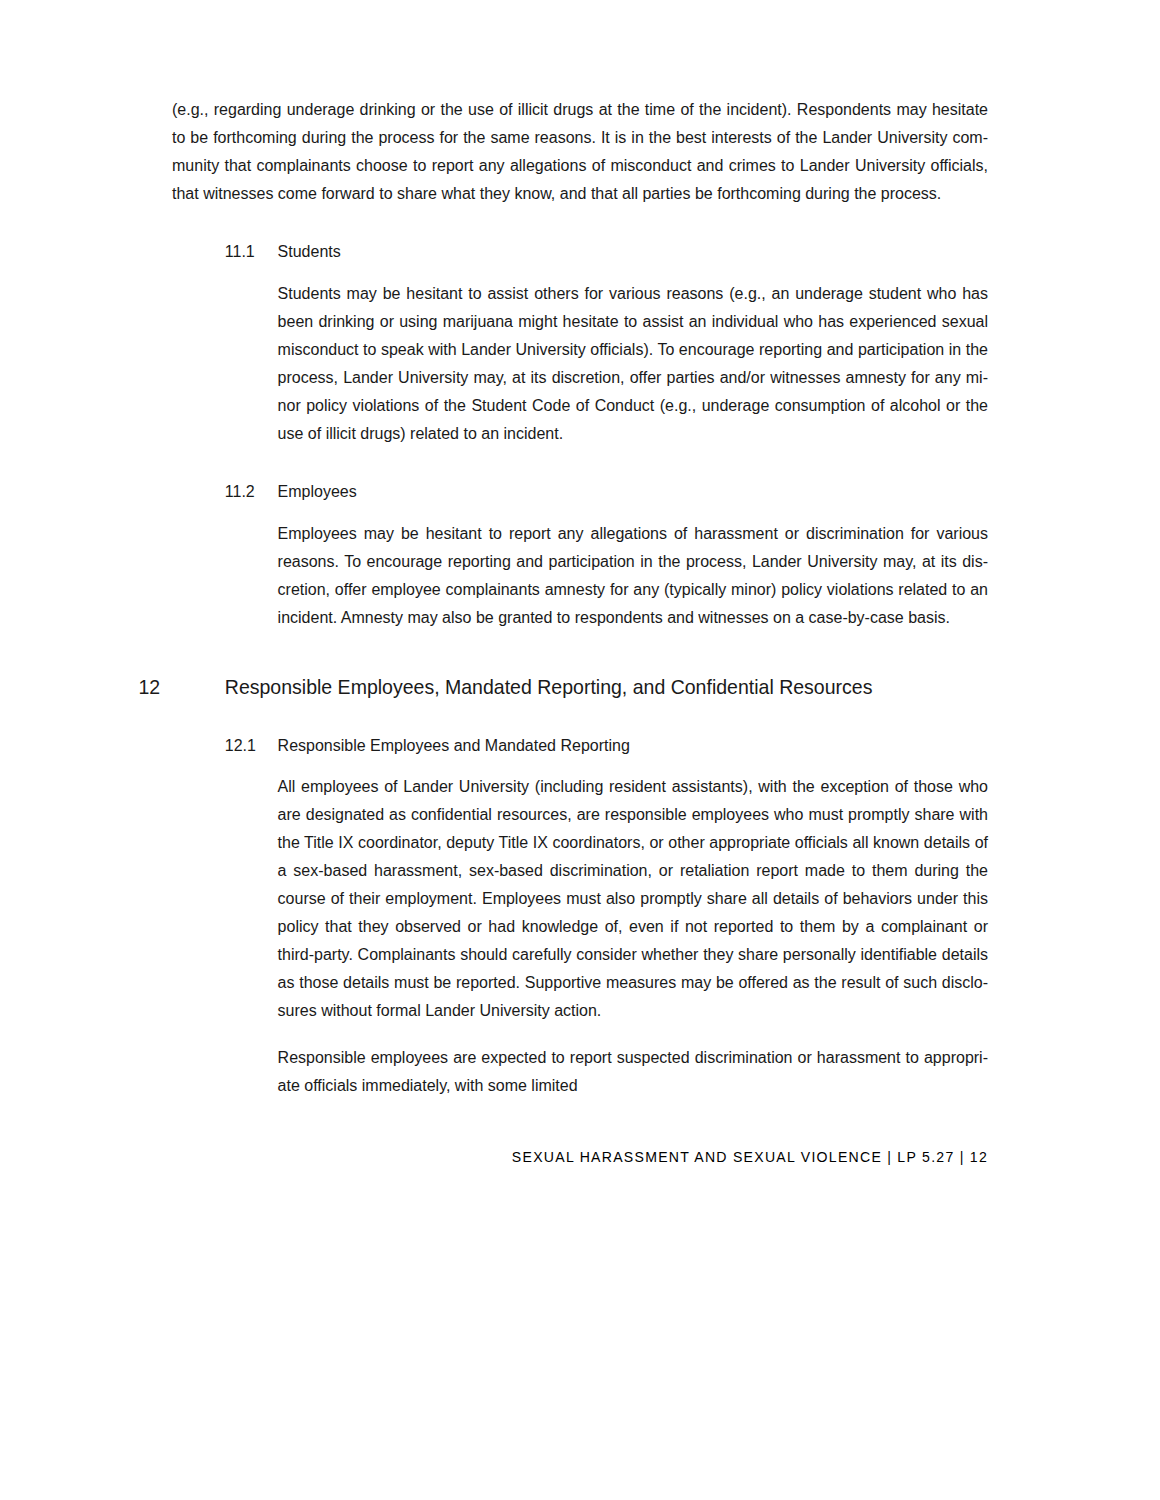(e.g., regarding underage drinking or the use of illicit drugs at the time of the incident). Respondents may hesitate to be forthcoming during the process for the same reasons. It is in the best interests of the Lander University community that complainants choose to report any allegations of misconduct and crimes to Lander University officials, that witnesses come forward to share what they know, and that all parties be forthcoming during the process.
11.1 Students
Students may be hesitant to assist others for various reasons (e.g., an underage student who has been drinking or using marijuana might hesitate to assist an individual who has experienced sexual misconduct to speak with Lander University officials). To encourage reporting and participation in the process, Lander University may, at its discretion, offer parties and/or witnesses amnesty for any minor policy violations of the Student Code of Conduct (e.g., underage consumption of alcohol or the use of illicit drugs) related to an incident.
11.2 Employees
Employees may be hesitant to report any allegations of harassment or discrimination for various reasons. To encourage reporting and participation in the process, Lander University may, at its discretion, offer employee complainants amnesty for any (typically minor) policy violations related to an incident. Amnesty may also be granted to respondents and witnesses on a case-by-case basis.
12 Responsible Employees, Mandated Reporting, and Confidential Resources
12.1 Responsible Employees and Mandated Reporting
All employees of Lander University (including resident assistants), with the exception of those who are designated as confidential resources, are responsible employees who must promptly share with the Title IX coordinator, deputy Title IX coordinators, or other appropriate officials all known details of a sex-based harassment, sex-based discrimination, or retaliation report made to them during the course of their employment. Employees must also promptly share all details of behaviors under this policy that they observed or had knowledge of, even if not reported to them by a complainant or third-party. Complainants should carefully consider whether they share personally identifiable details as those details must be reported. Supportive measures may be offered as the result of such disclosures without formal Lander University action.
Responsible employees are expected to report suspected discrimination or harassment to appropriate officials immediately, with some limited
SEXUAL HARASSMENT AND SEXUAL VIOLENCE | LP 5.27 | 12